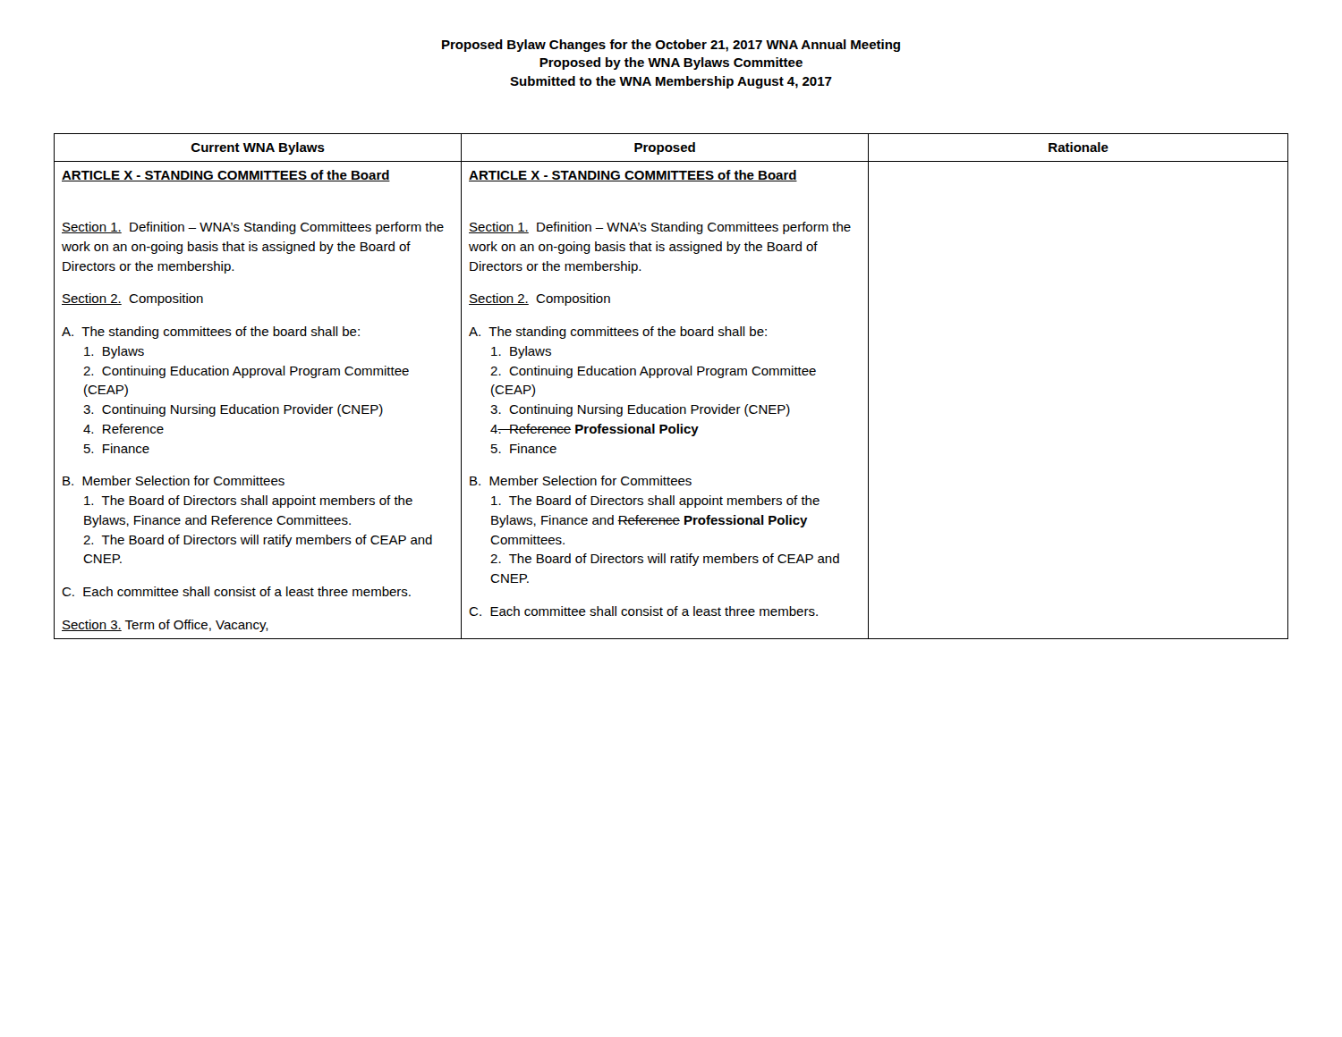Proposed Bylaw Changes for the October 21, 2017 WNA Annual Meeting
Proposed by the WNA Bylaws Committee
Submitted to the WNA Membership August 4, 2017
| Current WNA Bylaws | Proposed | Rationale |
| --- | --- | --- |
| ARTICLE X - STANDING COMMITTEES of the Board Section 1. Definition – WNA’s Standing Committees perform the work on an on-going basis that is assigned by the Board of Directors or the membership. Section 2. Composition A. The standing committees of the board shall be: 1. Bylaws 2. Continuing Education Approval Program Committee (CEAP) 3. Continuing Nursing Education Provider (CNEP) 4. Reference 5. Finance B. Member Selection for Committees 1. The Board of Directors shall appoint members of the Bylaws, Finance and Reference Committees. 2. The Board of Directors will ratify members of CEAP and CNEP. C. Each committee shall consist of a least three members. Section 3. Term of Office, Vacancy, | ARTICLE X - STANDING COMMITTEES of the Board Section 1. Definition – WNA’s Standing Committees perform the work on an on-going basis that is assigned by the Board of Directors or the membership. Section 2. Composition A. The standing committees of the board shall be: 1. Bylaws 2. Continuing Education Approval Program Committee (CEAP) 3. Continuing Nursing Education Provider (CNEP) 4 . Reference Professional Policy 5. Finance B. Member Selection for Committees 1. The Board of Directors shall appoint members of the Bylaws, Finance and Reference Professional Policy Committees. 2. The Board of Directors will ratify members of CEAP and CNEP. C. Each committee shall consist of a least three members. | |